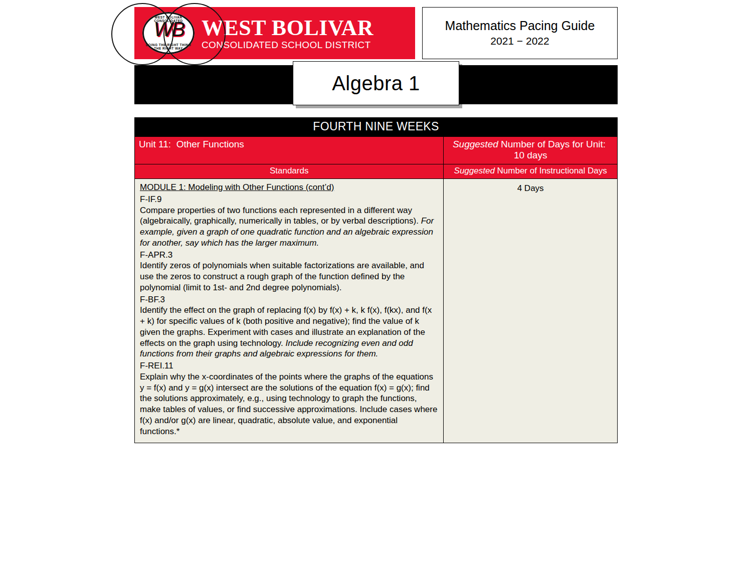West Bolivar Consolidated
Doing the right thing the right way
WB
WEST BOLIVAR
CONSOLIDATED SCHOOL DISTRICT
Mathematics Pacing Guide
2021 − 2022
Algebra 1
| FOURTH NINE WEEKS |
| --- |
| Unit 11: Other Functions | Suggested Number of Days for Unit: 10 days |
| Standards | Suggested Number of Instructional Days |
| MODULE 1: Modeling with Other Functions (cont’d) F-IF.9 Compare properties of two functions each represented in a different way (algebraically, graphically, numerically in tables, or by verbal descriptions). For example, given a graph of one quadratic function and an algebraic expression for another, say which has the larger maximum. F-APR.3 Identify zeros of polynomials when suitable factorizations are available, and use the zeros to construct a rough graph of the function defined by the polynomial (limit to 1st- and 2nd degree polynomials). F-BF.3 Identify the effect on the graph of replacing f(x) by f(x) + k, k f(x), f(kx), and f(x + k) for specific values of k (both positive and negative); find the value of k given the graphs. Experiment with cases and illustrate an explanation of the effects on the graph using technology. Include recognizing even and odd functions from their graphs and algebraic expressions for them. F-REI.11 Explain why the x-coordinates of the points where the graphs of the equations y = f(x) and y = g(x) intersect are the solutions of the equation f(x) = g(x); find the solutions approximately, e.g., using technology to graph the functions, make tables of values, or find successive approximations. Include cases where f(x) and/or g(x) are linear, quadratic, absolute value, and exponential functions.* | 4 Days |